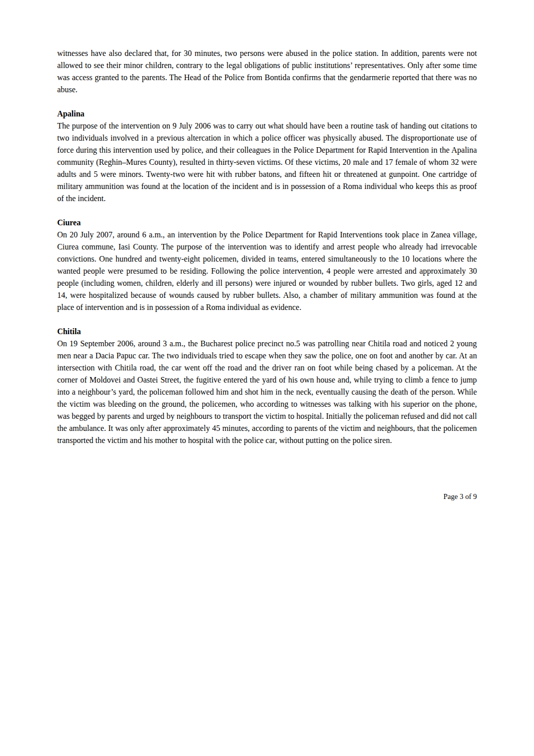witnesses have also declared that, for 30 minutes, two persons were abused in the police station. In addition, parents were not allowed to see their minor children, contrary to the legal obligations of public institutions’ representatives. Only after some time was access granted to the parents. The Head of the Police from Bontida confirms that the gendarmerie reported that there was no abuse.
Apalina
The purpose of the intervention on 9 July 2006 was to carry out what should have been a routine task of handing out citations to two individuals involved in a previous altercation in which a police officer was physically abused. The disproportionate use of force during this intervention used by police, and their colleagues in the Police Department for Rapid Intervention in the Apalina community (Reghin–Mures County), resulted in thirty-seven victims. Of these victims, 20 male and 17 female of whom 32 were adults and 5 were minors. Twenty-two were hit with rubber batons, and fifteen hit or threatened at gunpoint. One cartridge of military ammunition was found at the location of the incident and is in possession of a Roma individual who keeps this as proof of the incident.
Ciurea
On 20 July 2007, around 6 a.m., an intervention by the Police Department for Rapid Interventions took place in Zanea village, Ciurea commune, Iasi County. The purpose of the intervention was to identify and arrest people who already had irrevocable convictions. One hundred and twenty-eight policemen, divided in teams, entered simultaneously to the 10 locations where the wanted people were presumed to be residing. Following the police intervention, 4 people were arrested and approximately 30 people (including women, children, elderly and ill persons) were injured or wounded by rubber bullets. Two girls, aged 12 and 14, were hospitalized because of wounds caused by rubber bullets. Also, a chamber of military ammunition was found at the place of intervention and is in possession of a Roma individual as evidence.
Chitila
On 19 September 2006, around 3 a.m., the Bucharest police precinct no.5 was patrolling near Chitila road and noticed 2 young men near a Dacia Papuc car. The two individuals tried to escape when they saw the police, one on foot and another by car. At an intersection with Chitila road, the car went off the road and the driver ran on foot while being chased by a policeman. At the corner of Moldovei and Oastei Street, the fugitive entered the yard of his own house and, while trying to climb a fence to jump into a neighbour’s yard, the policeman followed him and shot him in the neck, eventually causing the death of the person. While the victim was bleeding on the ground, the policemen, who according to witnesses was talking with his superior on the phone, was begged by parents and urged by neighbours to transport the victim to hospital. Initially the policeman refused and did not call the ambulance. It was only after approximately 45 minutes, according to parents of the victim and neighbours, that the policemen transported the victim and his mother to hospital with the police car, without putting on the police siren.
Page 3 of 9